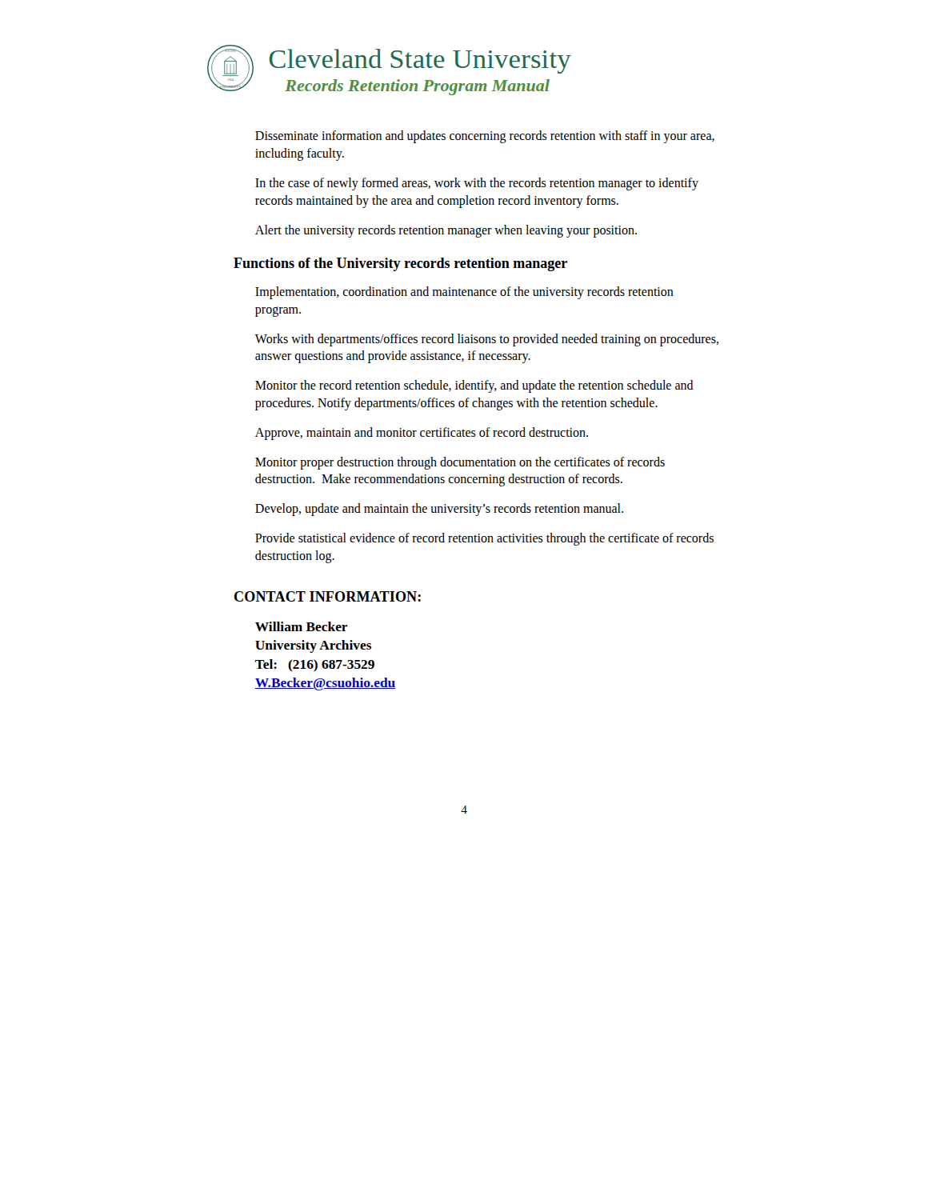STATE UNIVERSITY 1964
Cleveland State University
Records Retention Program Manual
Disseminate information and updates concerning records retention with staff in your area, including faculty.
In the case of newly formed areas, work with the records retention manager to identify records maintained by the area and completion record inventory forms.
Alert the university records retention manager when leaving your position.
Functions of the University records retention manager
Implementation, coordination and maintenance of the university records retention program.
Works with departments/offices record liaisons to provided needed training on procedures, answer questions and provide assistance, if necessary.
Monitor the record retention schedule, identify, and update the retention schedule and procedures. Notify departments/offices of changes with the retention schedule.
Approve, maintain and monitor certificates of record destruction.
Monitor proper destruction through documentation on the certificates of records destruction. Make recommendations concerning destruction of records.
Develop, update and maintain the university’s records retention manual.
Provide statistical evidence of record retention activities through the certificate of records destruction log.
CONTACT INFORMATION:
William Becker
University Archives
Tel: (216) 687-3529
W.Becker@csuohio.edu
4